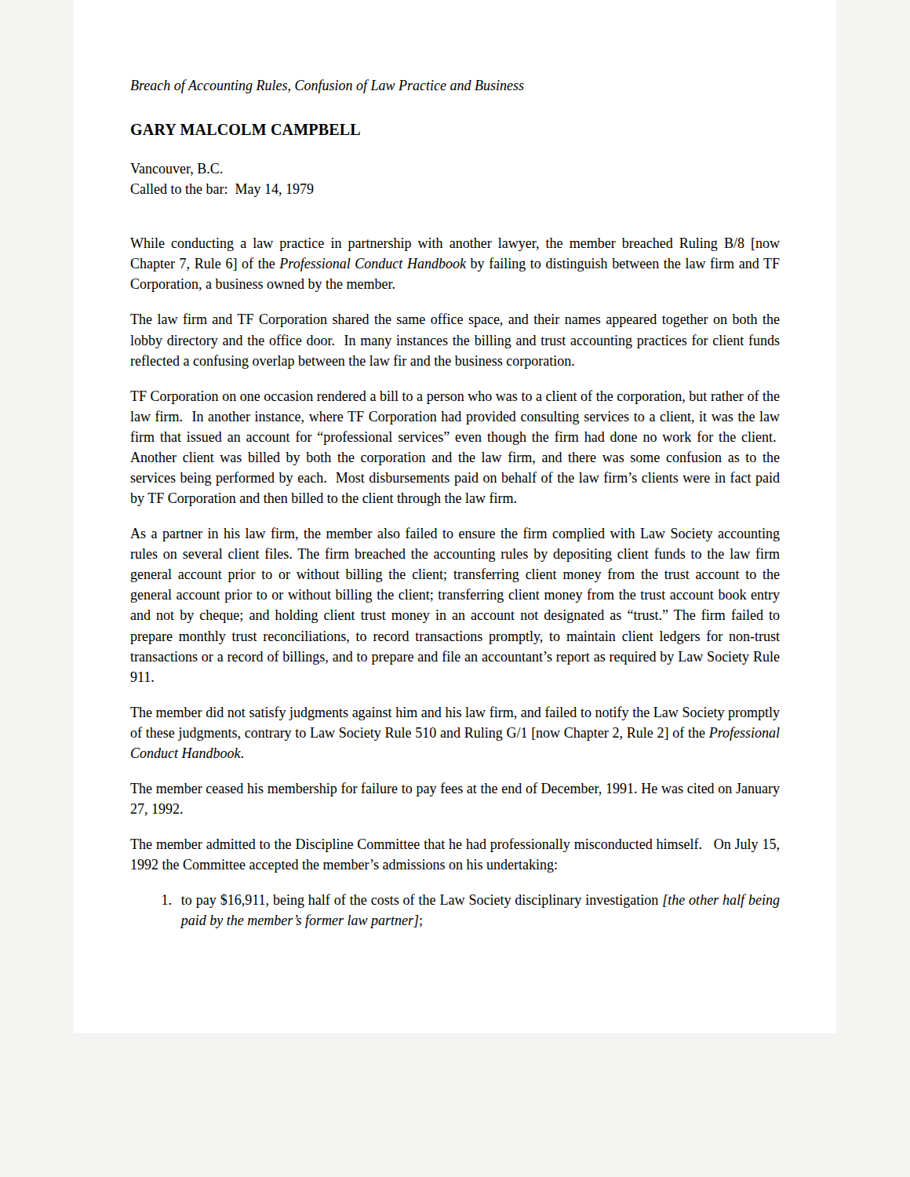Breach of Accounting Rules, Confusion of Law Practice and Business
GARY MALCOLM CAMPBELL
Vancouver, B.C.
Called to the bar: May 14, 1979
While conducting a law practice in partnership with another lawyer, the member breached Ruling B/8 [now Chapter 7, Rule 6] of the Professional Conduct Handbook by failing to distinguish between the law firm and TF Corporation, a business owned by the member.
The law firm and TF Corporation shared the same office space, and their names appeared together on both the lobby directory and the office door. In many instances the billing and trust accounting practices for client funds reflected a confusing overlap between the law fir and the business corporation.
TF Corporation on one occasion rendered a bill to a person who was to a client of the corporation, but rather of the law firm. In another instance, where TF Corporation had provided consulting services to a client, it was the law firm that issued an account for “professional services” even though the firm had done no work for the client. Another client was billed by both the corporation and the law firm, and there was some confusion as to the services being performed by each. Most disbursements paid on behalf of the law firm’s clients were in fact paid by TF Corporation and then billed to the client through the law firm.
As a partner in his law firm, the member also failed to ensure the firm complied with Law Society accounting rules on several client files. The firm breached the accounting rules by depositing client funds to the law firm general account prior to or without billing the client; transferring client money from the trust account to the general account prior to or without billing the client; transferring client money from the trust account book entry and not by cheque; and holding client trust money in an account not designated as “trust.” The firm failed to prepare monthly trust reconciliations, to record transactions promptly, to maintain client ledgers for non-trust transactions or a record of billings, and to prepare and file an accountant’s report as required by Law Society Rule 911.
The member did not satisfy judgments against him and his law firm, and failed to notify the Law Society promptly of these judgments, contrary to Law Society Rule 510 and Ruling G/1 [now Chapter 2, Rule 2] of the Professional Conduct Handbook.
The member ceased his membership for failure to pay fees at the end of December, 1991. He was cited on January 27, 1992.
The member admitted to the Discipline Committee that he had professionally misconducted himself. On July 15, 1992 the Committee accepted the member’s admissions on his undertaking:
to pay $16,911, being half of the costs of the Law Society disciplinary investigation [the other half being paid by the member’s former law partner];